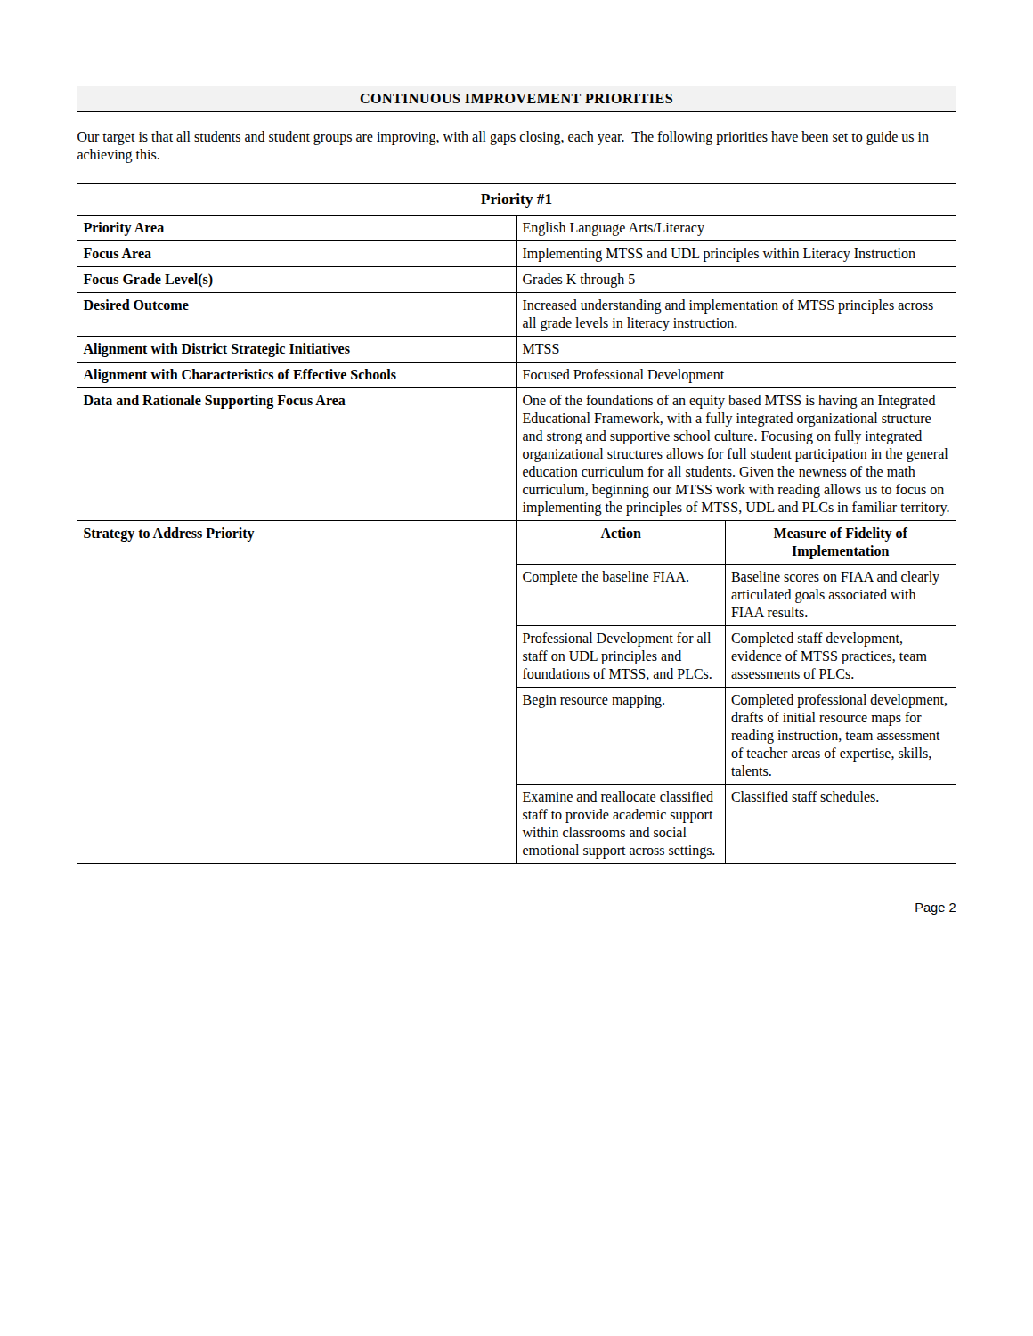CONTINUOUS IMPROVEMENT PRIORITIES
Our target is that all students and student groups are improving, with all gaps closing, each year. The following priorities have been set to guide us in achieving this.
| Priority #1 |
| Priority Area | English Language Arts/Literacy |
| Focus Area | Implementing MTSS and UDL principles within Literacy Instruction |
| Focus Grade Level(s) | Grades K through 5 |
| Desired Outcome | Increased understanding and implementation of MTSS principles across all grade levels in literacy instruction. |
| Alignment with District Strategic Initiatives | MTSS |
| Alignment with Characteristics of Effective Schools | Focused Professional Development |
| Data and Rationale Supporting Focus Area | One of the foundations of an equity based MTSS is having an Integrated Educational Framework, with a fully integrated organizational structure and strong and supportive school culture. Focusing on fully integrated organizational structures allows for full student participation in the general education curriculum for all students. Given the newness of the math curriculum, beginning our MTSS work with reading allows us to focus on implementing the principles of MTSS, UDL and PLCs in familiar territory. |
| Strategy to Address Priority | / Action / Measure of Fidelity of Implementation / / --- / --- / / Complete the baseline FIAA. / Baseline scores on FIAA and clearly articulated goals associated with FIAA results. / / Professional Development for all staff on UDL principles and foundations of MTSS, and PLCs. / Completed staff development, evidence of MTSS practices, team assessments of PLCs. / / Begin resource mapping. / Completed professional development, drafts of initial resource maps for reading instruction, team assessment of teacher areas of expertise, skills, talents. / / Examine and reallocate classified staff to provide academic support within classrooms and social emotional support across settings. / Classified staff schedules. / |
Page 2